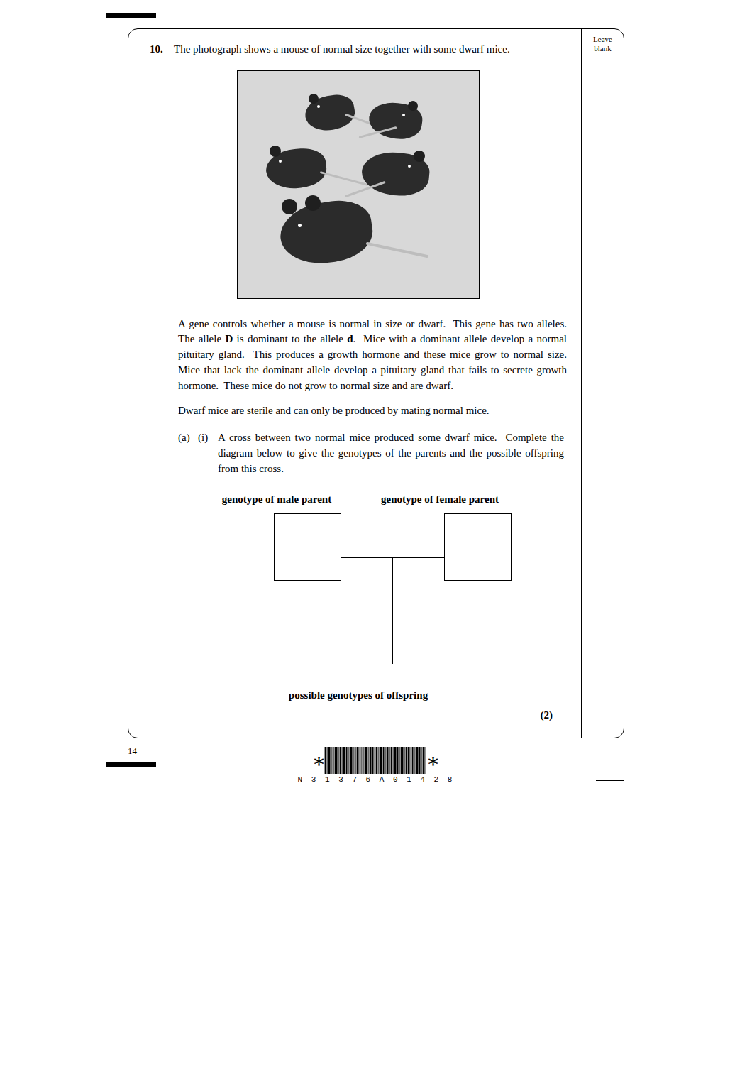Leave
blank
10. The photograph shows a mouse of normal size together with some dwarf mice.
A gene controls whether a mouse is normal in size or dwarf. This gene has two alleles. The allele D is dominant to the allele d. Mice with a dominant allele develop a normal pituitary gland. This produces a growth hormone and these mice grow to normal size. Mice that lack the dominant allele develop a pituitary gland that fails to secrete growth hormone. These mice do not grow to normal size and are dwarf.
Dwarf mice are sterile and can only be produced by mating normal mice.
(a)(i) A cross between two normal mice produced some dwarf mice. Complete the diagram below to give the genotypes of the parents and the possible offspring from this cross.
genotype of male parent genotype of female parent
possible genotypes of offspring
(2)
14
*
*
N 3 1 3 7 6 A 0 1 4 2 8